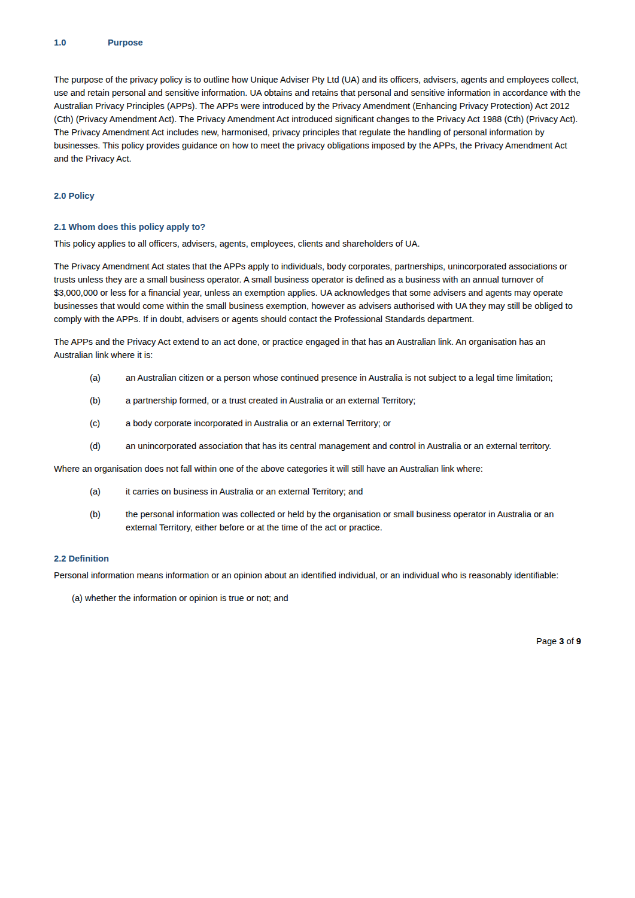1.0 Purpose
The purpose of the privacy policy is to outline how Unique Adviser Pty Ltd (UA) and its officers, advisers, agents and employees collect, use and retain personal and sensitive information. UA obtains and retains that personal and sensitive information in accordance with the Australian Privacy Principles (APPs). The APPs were introduced by the Privacy Amendment (Enhancing Privacy Protection) Act 2012 (Cth) (Privacy Amendment Act). The Privacy Amendment Act introduced significant changes to the Privacy Act 1988 (Cth) (Privacy Act). The Privacy Amendment Act includes new, harmonised, privacy principles that regulate the handling of personal information by businesses. This policy provides guidance on how to meet the privacy obligations imposed by the APPs, the Privacy Amendment Act and the Privacy Act.
2.0 Policy
2.1 Whom does this policy apply to?
This policy applies to all officers, advisers, agents, employees, clients and shareholders of UA.
The Privacy Amendment Act states that the APPs apply to individuals, body corporates, partnerships, unincorporated associations or trusts unless they are a small business operator. A small business operator is defined as a business with an annual turnover of $3,000,000 or less for a financial year, unless an exemption applies. UA acknowledges that some advisers and agents may operate businesses that would come within the small business exemption, however as advisers authorised with UA they may still be obliged to comply with the APPs. If in doubt, advisers or agents should contact the Professional Standards department.
The APPs and the Privacy Act extend to an act done, or practice engaged in that has an Australian link. An organisation has an Australian link where it is:
(a) an Australian citizen or a person whose continued presence in Australia is not subject to a legal time limitation;
(b) a partnership formed, or a trust created in Australia or an external Territory;
(c) a body corporate incorporated in Australia or an external Territory; or
(d) an unincorporated association that has its central management and control in Australia or an external territory.
Where an organisation does not fall within one of the above categories it will still have an Australian link where:
(a) it carries on business in Australia or an external Territory; and
(b) the personal information was collected or held by the organisation or small business operator in Australia or an external Territory, either before or at the time of the act or practice.
2.2 Definition
Personal information means information or an opinion about an identified individual, or an individual who is reasonably identifiable:
(a) whether the information or opinion is true or not; and
Page 3 of 9